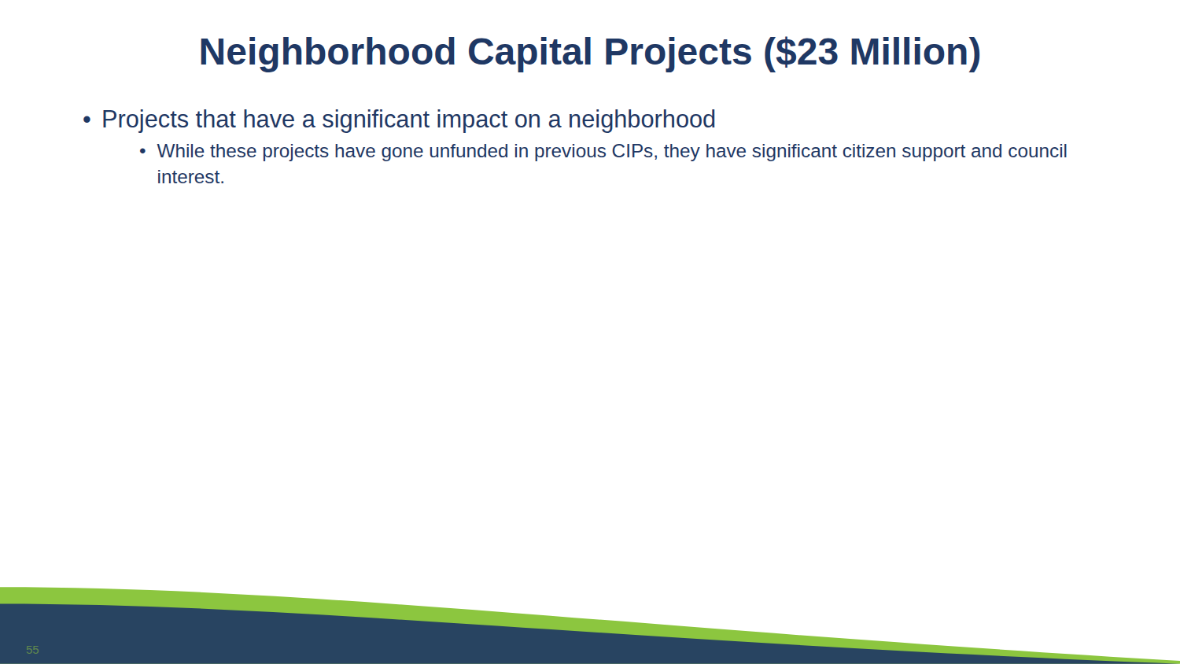Neighborhood Capital Projects ($23 Million)
Projects that have a significant impact on a neighborhood
While these projects have gone unfunded in previous CIPs, they have significant citizen support and council interest.
55